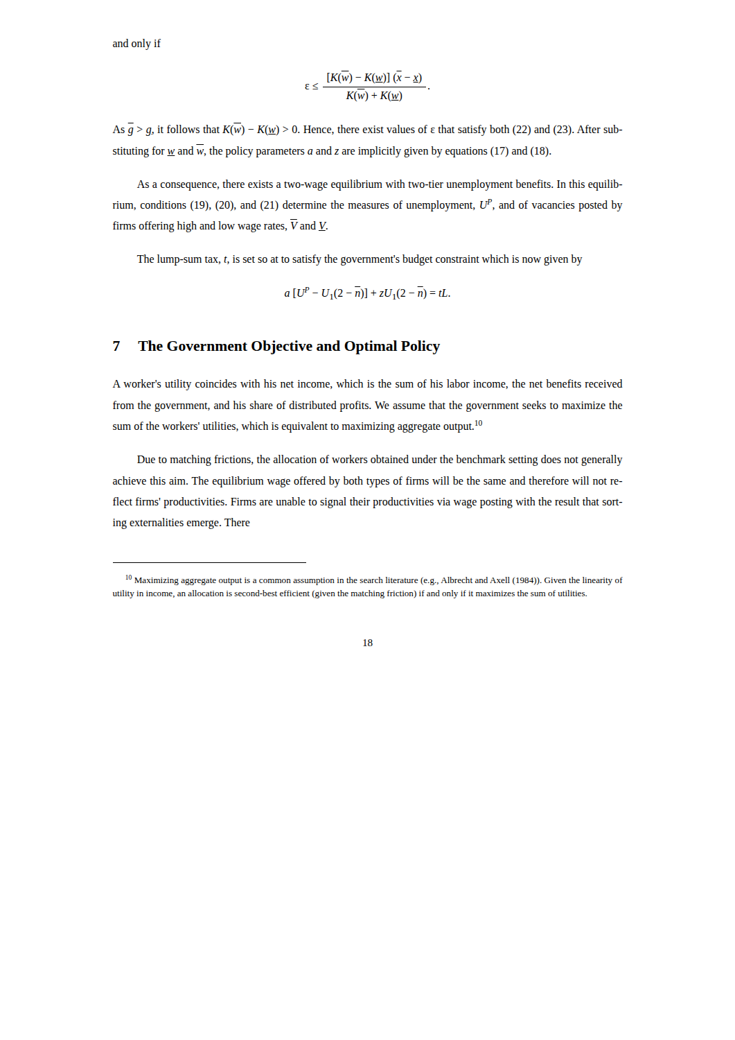and only if
ε ≤ [K(w) − K(w)] (x − x) K(w) + K(w) .
As g > g, it follows that K(w) − K(w) > 0. Hence, there exist values of ε that satisfy both (22) and (23). After substituting for w and w, the policy parameters a and z are implicitly given by equations (17) and (18).
As a consequence, there exists a two-wage equilibrium with two-tier unemployment benefits. In this equilibrium, conditions (19), (20), and (21) determine the measures of unemployment, UP, and of vacancies posted by firms offering high and low wage rates, V and V.
The lump-sum tax, t, is set so at to satisfy the government's budget constraint which is now given by
a [UP − U1(2 − n)] + zU1(2 − n) = tL.
7 The Government Objective and Optimal Policy
A worker's utility coincides with his net income, which is the sum of his labor income, the net benefits received from the government, and his share of distributed profits. We assume that the government seeks to maximize the sum of the workers' utilities, which is equivalent to maximizing aggregate output.10
Due to matching frictions, the allocation of workers obtained under the benchmark setting does not generally achieve this aim. The equilibrium wage offered by both types of firms will be the same and therefore will not reflect firms' productivities. Firms are unable to signal their productivities via wage posting with the result that sorting externalities emerge. There
10 Maximizing aggregate output is a common assumption in the search literature (e.g., Albrecht and Axell (1984)). Given the linearity of utility in income, an allocation is second-best efficient (given the matching friction) if and only if it maximizes the sum of utilities.
18